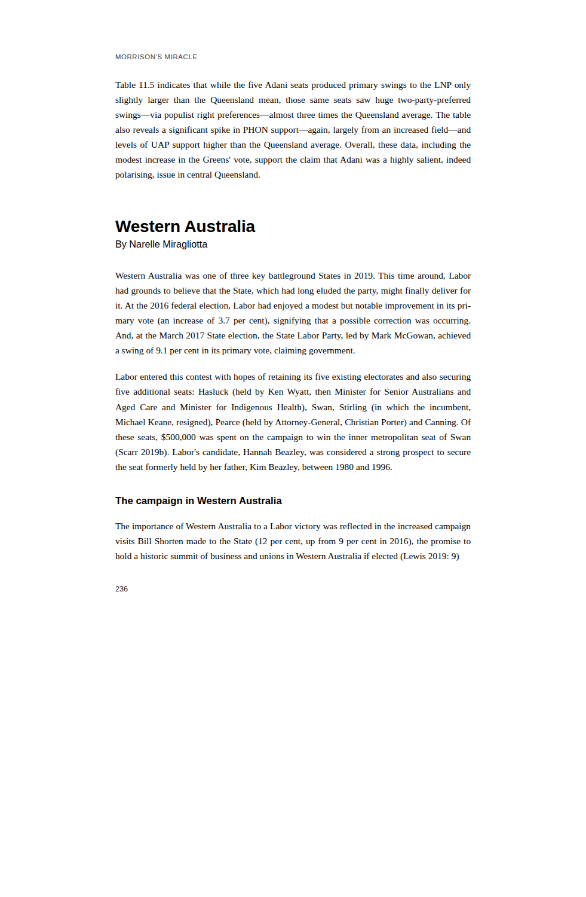Morrison's Miracle
Table 11.5 indicates that while the five Adani seats produced primary swings to the LNP only slightly larger than the Queensland mean, those same seats saw huge two-party-preferred swings—via populist right preferences—almost three times the Queensland average. The table also reveals a significant spike in PHON support—again, largely from an increased field—and levels of UAP support higher than the Queensland average. Overall, these data, including the modest increase in the Greens' vote, support the claim that Adani was a highly salient, indeed polarising, issue in central Queensland.
Western Australia
By Narelle Miragliotta
Western Australia was one of three key battleground States in 2019. This time around, Labor had grounds to believe that the State, which had long eluded the party, might finally deliver for it. At the 2016 federal election, Labor had enjoyed a modest but notable improvement in its primary vote (an increase of 3.7 per cent), signifying that a possible correction was occurring. And, at the March 2017 State election, the State Labor Party, led by Mark McGowan, achieved a swing of 9.1 per cent in its primary vote, claiming government.
Labor entered this contest with hopes of retaining its five existing electorates and also securing five additional seats: Hasluck (held by Ken Wyatt, then Minister for Senior Australians and Aged Care and Minister for Indigenous Health), Swan, Stirling (in which the incumbent, Michael Keane, resigned), Pearce (held by Attorney-General, Christian Porter) and Canning. Of these seats, $500,000 was spent on the campaign to win the inner metropolitan seat of Swan (Scarr 2019b). Labor's candidate, Hannah Beazley, was considered a strong prospect to secure the seat formerly held by her father, Kim Beazley, between 1980 and 1996.
The campaign in Western Australia
The importance of Western Australia to a Labor victory was reflected in the increased campaign visits Bill Shorten made to the State (12 per cent, up from 9 per cent in 2016), the promise to hold a historic summit of business and unions in Western Australia if elected (Lewis 2019: 9)
236